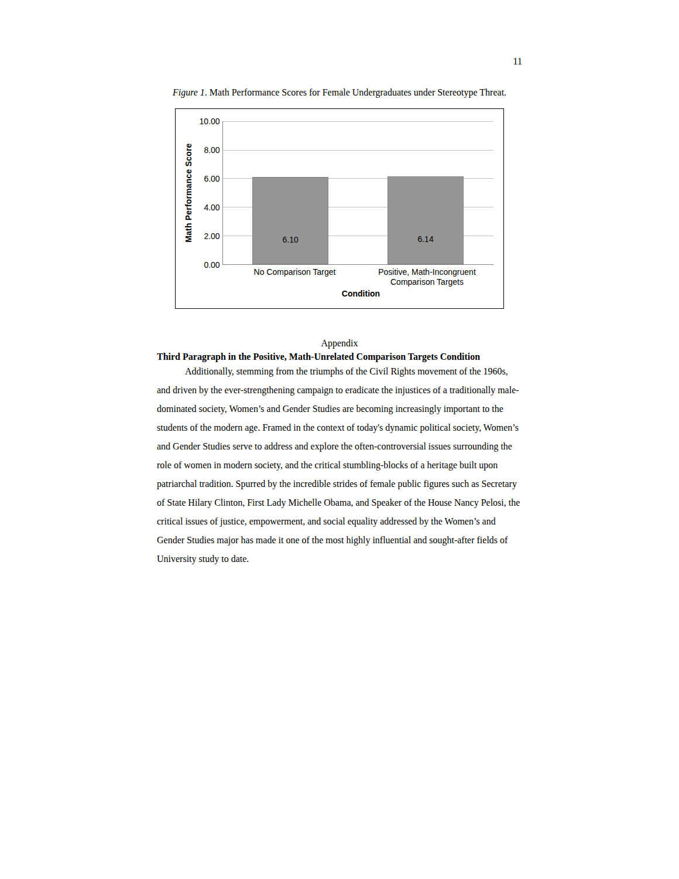11
Figure 1. Math Performance Scores for Female Undergraduates under Stereotype Threat.
Math Performance Score
10.00 8.00 6.00 4.00 2.00 0.00
6.10
6.14
No Comparison Target
Positive, Math-Incongruent Comparison Targets
Condition
Appendix
Third Paragraph in the Positive, Math-Unrelated Comparison Targets Condition
Additionally, stemming from the triumphs of the Civil Rights movement of the 1960s, and driven by the ever-strengthening campaign to eradicate the injustices of a traditionally male-dominated society, Women’s and Gender Studies are becoming increasingly important to the students of the modern age. Framed in the context of today's dynamic political society, Women’s and Gender Studies serve to address and explore the often-controversial issues surrounding the role of women in modern society, and the critical stumbling-blocks of a heritage built upon patriarchal tradition. Spurred by the incredible strides of female public figures such as Secretary of State Hilary Clinton, First Lady Michelle Obama, and Speaker of the House Nancy Pelosi, the critical issues of justice, empowerment, and social equality addressed by the Women’s and Gender Studies major has made it one of the most highly influential and sought-after fields of University study to date.